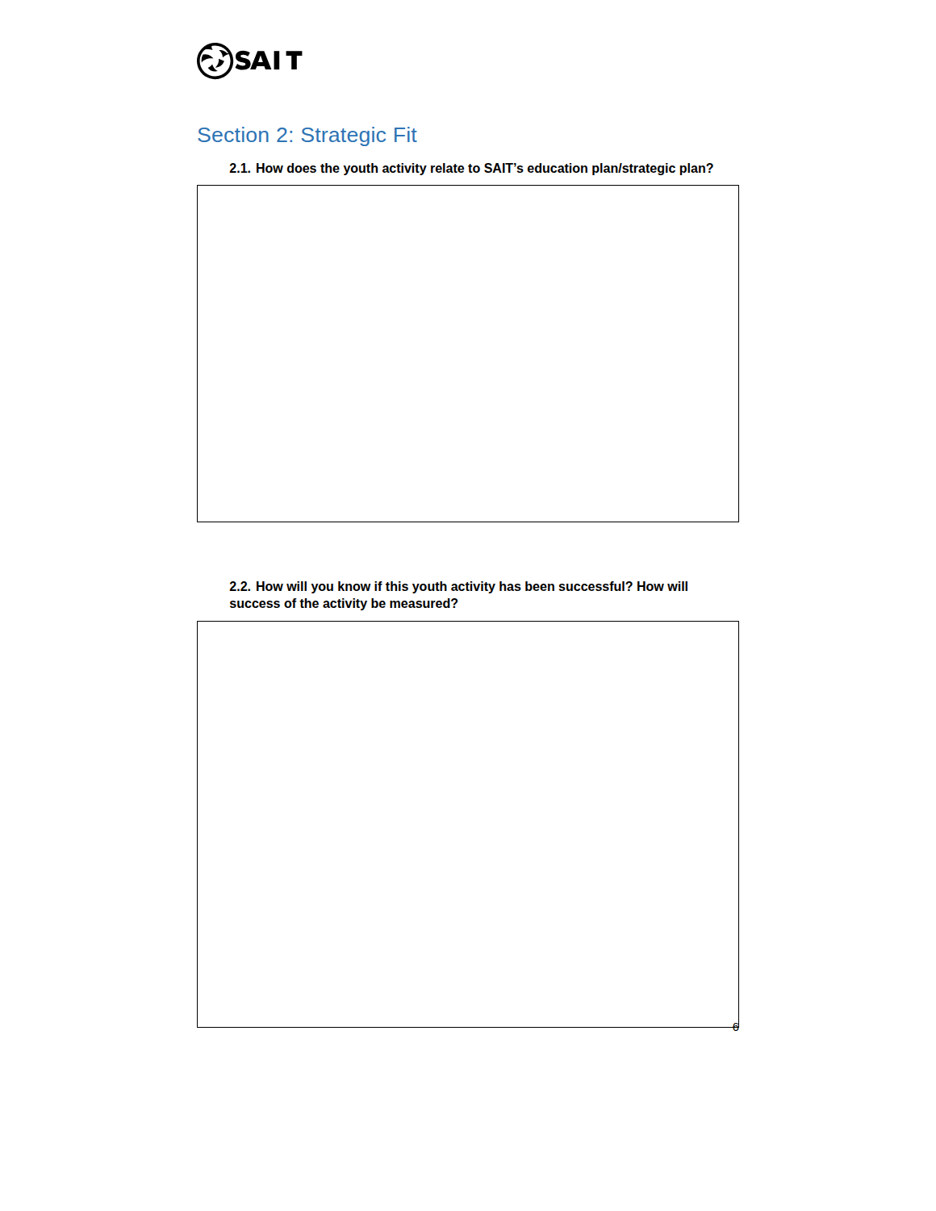Section 2: Strategic Fit
2.1. How does the youth activity relate to SAIT’s education plan/strategic plan?
2.2. How will you know if this youth activity has been successful? How will success of the activity be measured?
6